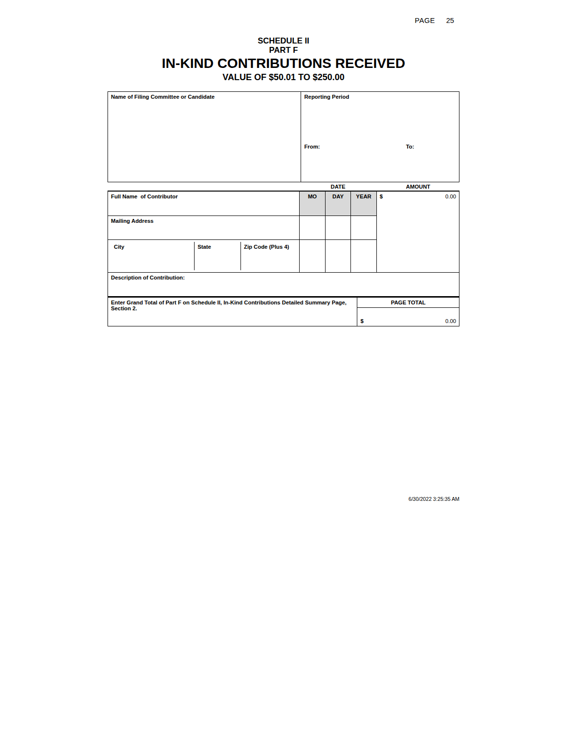PAGE 25
SCHEDULE II
PART F
IN-KIND CONTRIBUTIONS RECEIVED
VALUE OF $50.01 TO $250.00
| Name of Filing Committee or Candidate | / Reporting Period / / / From: / To: / / |
| | DATE | AMOUNT |
| Full Name of Contributor | MO | DAY | YEAR | $ 0.00 |
| Mailing Address | | | |
| / City / State / Zip Code (Plus 4) / | | | |
| Description of Contribution: |
| Enter Grand Total of Part F on Schedule II, In-Kind Contributions Detailed Summary Page, Section 2. | PAGE TOTAL |
| $ 0.00 |
6/30/2022 3:25:35 AM